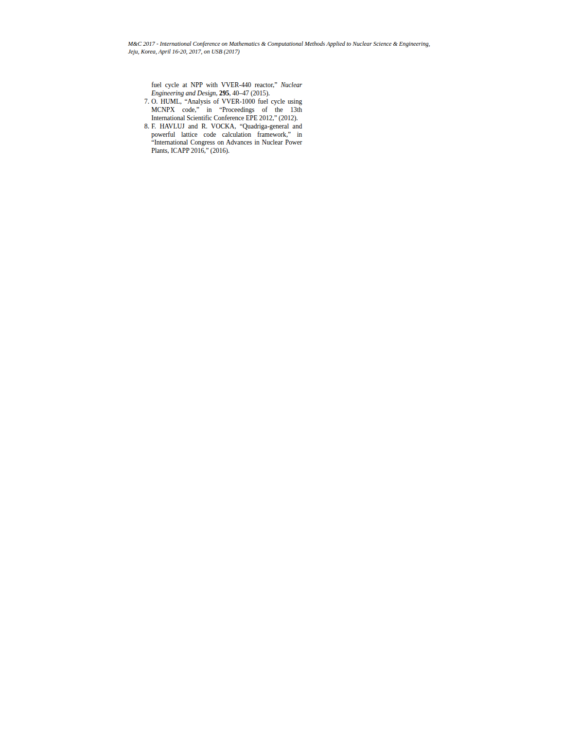M&C 2017 - International Conference on Mathematics & Computational Methods Applied to Nuclear Science & Engineering, Jeju, Korea, April 16-20, 2017, on USB (2017)
fuel cycle at NPP with VVER-440 reactor,” Nuclear Engineering and Design, 295, 40–47 (2015).
7. O. HUML, “Analysis of VVER-1000 fuel cycle using MCNPX code,” in “Proceedings of the 13th International Scientific Conference EPE 2012,” (2012).
8. F. HAVLUJ and R. VOCKA, “Quadriga-general and powerful lattice code calculation framework,” in “International Congress on Advances in Nuclear Power Plants, ICAPP 2016,” (2016).